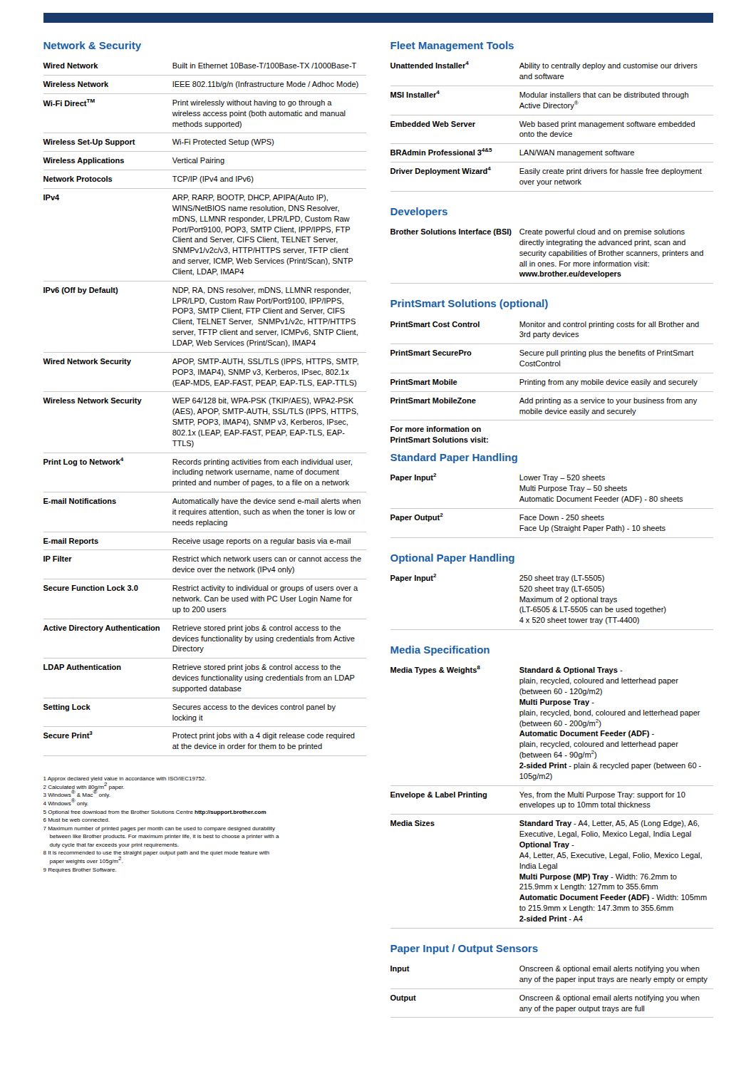Network & Security
| Wired Network | Built in Ethernet 10Base-T/100Base-TX /1000Base-T |
| Wireless Network | IEEE 802.11b/g/n (Infrastructure Mode / Adhoc Mode) |
| Wi-Fi Direct TM | Print wirelessly without having to go through a wireless access point (both automatic and manual methods supported) |
| Wireless Set-Up Support | Wi-Fi Protected Setup (WPS) |
| Wireless Applications | Vertical Pairing |
| Network Protocols | TCP/IP (IPv4 and IPv6) |
| IPv4 | ARP, RARP, BOOTP, DHCP, APIPA(Auto IP), WINS/NetBIOS name resolution, DNS Resolver, mDNS, LLMNR responder, LPR/LPD, Custom Raw Port/Port9100, POP3, SMTP Client, IPP/IPPS, FTP Client and Server, CIFS Client, TELNET Server, SNMPv1/v2c/v3, HTTP/HTTPS server, TFTP client and server, ICMP, Web Services (Print/Scan), SNTP Client, LDAP, IMAP4 |
| IPv6 (Off by Default) | NDP, RA, DNS resolver, mDNS, LLMNR responder, LPR/LPD, Custom Raw Port/Port9100, IPP/IPPS, POP3, SMTP Client, FTP Client and Server, CIFS Client, TELNET Server, SNMPv1/v2c, HTTP/HTTPS server, TFTP client and server, ICMPv6, SNTP Client, LDAP, Web Services (Print/Scan), IMAP4 |
| Wired Network Security | APOP, SMTP-AUTH, SSL/TLS (IPPS, HTTPS, SMTP, POP3, IMAP4), SNMP v3, Kerberos, IPsec, 802.1x (EAP-MD5, EAP-FAST, PEAP, EAP-TLS, EAP-TTLS) |
| Wireless Network Security | WEP 64/128 bit, WPA-PSK (TKIP/AES), WPA2-PSK (AES), APOP, SMTP-AUTH, SSL/TLS (IPPS, HTTPS, SMTP, POP3, IMAP4), SNMP v3, Kerberos, IPsec, 802.1x (LEAP, EAP-FAST, PEAP, EAP-TLS, EAP-TTLS) |
| Print Log to Network 4 | Records printing activities from each individual user, including network username, name of document printed and number of pages, to a file on a network |
| E-mail Notifications | Automatically have the device send e-mail alerts when it requires attention, such as when the toner is low or needs replacing |
| E-mail Reports | Receive usage reports on a regular basis via e-mail |
| IP Filter | Restrict which network users can or cannot access the device over the network (IPv4 only) |
| Secure Function Lock 3.0 | Restrict activity to individual or groups of users over a network. Can be used with PC User Login Name for up to 200 users |
| Active Directory Authentication | Retrieve stored print jobs & control access to the devices functionality by using credentials from Active Directory |
| LDAP Authentication | Retrieve stored print jobs & control access to the devices functionality using credentials from an LDAP supported database |
| Setting Lock | Secures access to the devices control panel by locking it |
| Secure Print 3 | Protect print jobs with a 4 digit release code required at the device in order for them to be printed |
1 Approx declared yield value in accordance with ISO/IEC19752.
2 Calculated with 80g/m2 paper.
3 Windows® & Mac® only.
4 Windows® only.
5 Optional free download from the Brother Solutions Centre http://support.brother.com
6 Must be web connected.
7 Maximum number of printed pages per month can be used to compare designed durability
between like Brother products. For maximum printer life, it is best to choose a printer with a
duty cycle that far exceeds your print requirements.
8 It is recommended to use the straight paper output path and the quiet mode feature with
paper weights over 105g/m2.
9 Requires Brother Software.
Fleet Management Tools
| Unattended Installer 4 | Ability to centrally deploy and customise our drivers and software |
| MSI Installer 4 | Modular installers that can be distributed through Active Directory ® |
| Embedded Web Server | Web based print management software embedded onto the device |
| BRAdmin Professional 3 4&5 | LAN/WAN management software |
| Driver Deployment Wizard 4 | Easily create print drivers for hassle free deployment over your network |
Developers
| Brother Solutions Interface (BSI) | Create powerful cloud and on premise solutions directly integrating the advanced print, scan and security capabilities of Brother scanners, printers and all in ones. For more information visit: www.brother.eu/developers |
PrintSmart Solutions (optional)
| PrintSmart Cost Control | Monitor and control printing costs for all Brother and 3rd party devices |
| PrintSmart SecurePro | Secure pull printing plus the benefits of PrintSmart CostControl |
| PrintSmart Mobile | Printing from any mobile device easily and securely |
| PrintSmart MobileZone | Add printing as a service to your business from any mobile device easily and securely |
| For more information on PrintSmart Solutions visit: |
Standard Paper Handling
| Paper Input 2 | Lower Tray – 520 sheets Multi Purpose Tray – 50 sheets Automatic Document Feeder (ADF) - 80 sheets |
| Paper Output 2 | Face Down - 250 sheets Face Up (Straight Paper Path) - 10 sheets |
Optional Paper Handling
| Paper Input 2 | 250 sheet tray (LT-5505) 520 sheet tray (LT-6505) Maximum of 2 optional trays (LT-6505 & LT-5505 can be used together) 4 x 520 sheet tower tray (TT-4400) |
Media Specification
| Media Types & Weights 8 | Standard & Optional Trays - plain, recycled, coloured and letterhead paper (between 60 - 120g/m2) Multi Purpose Tray - plain, recycled, bond, coloured and letterhead paper (between 60 - 200g/m 2 ) Automatic Document Feeder (ADF) - plain, recycled, coloured and letterhead paper (between 64 - 90g/m 2 ) 2-sided Print - plain & recycled paper (between 60 - 105g/m2) |
| Envelope & Label Printing | Yes, from the Multi Purpose Tray: support for 10 envelopes up to 10mm total thickness |
| Media Sizes | Standard Tray - A4, Letter, A5, A5 (Long Edge), A6, Executive, Legal, Folio, Mexico Legal, India Legal Optional Tray - A4, Letter, A5, Executive, Legal, Folio, Mexico Legal, India Legal Multi Purpose (MP) Tray - Width: 76.2mm to 215.9mm x Length: 127mm to 355.6mm Automatic Document Feeder (ADF) - Width: 105mm to 215.9mm x Length: 147.3mm to 355.6mm 2-sided Print - A4 |
Paper Input / Output Sensors
| Input | Onscreen & optional email alerts notifying you when any of the paper input trays are nearly empty or empty |
| Output | Onscreen & optional email alerts notifying you when any of the paper output trays are full |